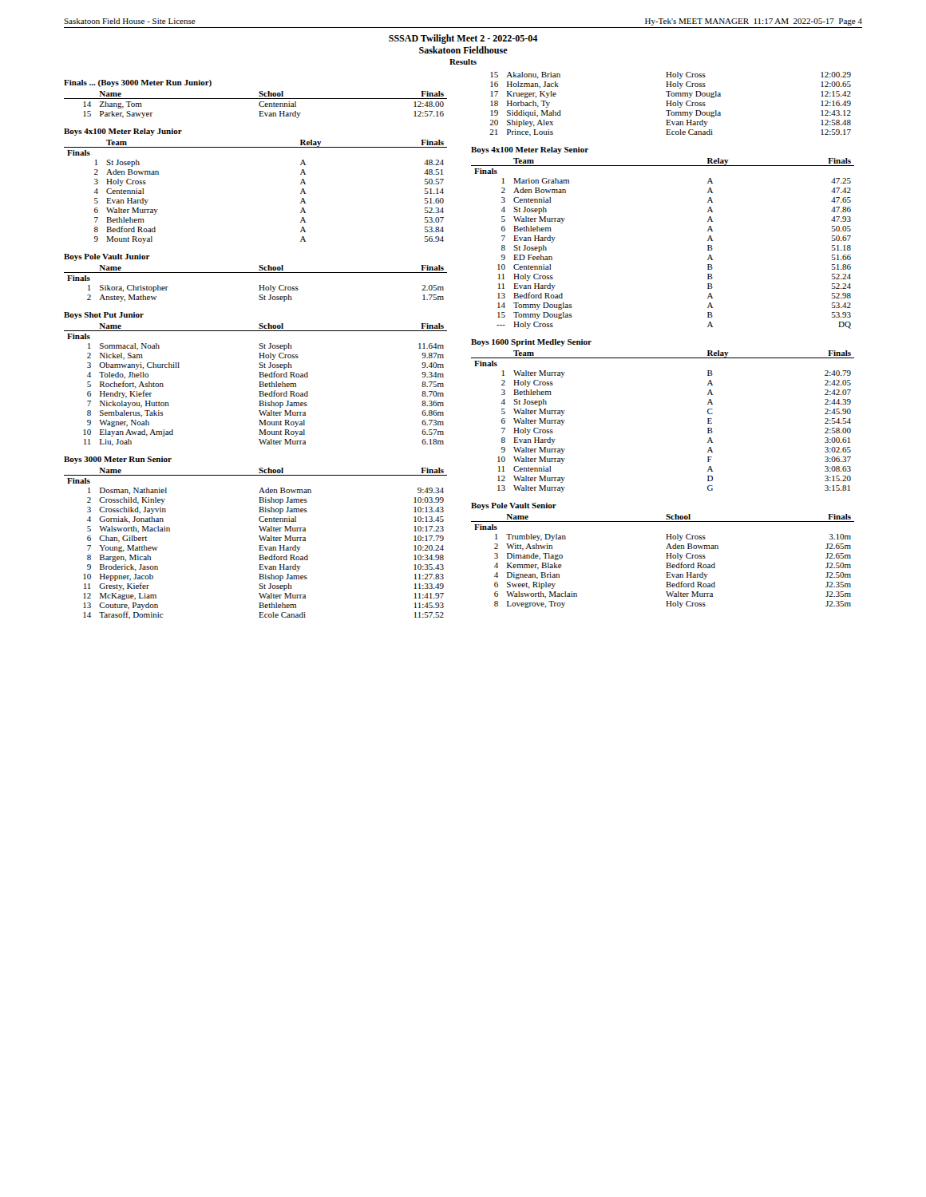Saskatoon Field House - Site License
Hy-Tek's MEET MANAGER 11:17 AM 2022-05-17 Page 4
SSSAD Twilight Meet 2 - 2022-05-04
Saskatoon Fieldhouse
Results
Finals ... (Boys 3000 Meter Run Junior)
| | Name | School | Finals |
| --- | --- | --- | --- |
| 14 | Zhang, Tom | Centennial | 12:48.00 |
| 15 | Parker, Sawyer | Evan Hardy | 12:57.16 |
Boys 4x100 Meter Relay Junior
| | Team | Relay | Finals |
| --- | --- | --- | --- |
| Finals |
| 1 | St Joseph | A | 48.24 |
| 2 | Aden Bowman | A | 48.51 |
| 3 | Holy Cross | A | 50.57 |
| 4 | Centennial | A | 51.14 |
| 5 | Evan Hardy | A | 51.60 |
| 6 | Walter Murray | A | 52.34 |
| 7 | Bethlehem | A | 53.07 |
| 8 | Bedford Road | A | 53.84 |
| 9 | Mount Royal | A | 56.94 |
Boys Pole Vault Junior
| | Name | School | Finals |
| --- | --- | --- | --- |
| Finals |
| 1 | Sikora, Christopher | Holy Cross | 2.05m |
| 2 | Anstey, Mathew | St Joseph | 1.75m |
Boys Shot Put Junior
| | Name | School | Finals |
| --- | --- | --- | --- |
| Finals |
| 1 | Sommacal, Noah | St Joseph | 11.64m |
| 2 | Nickel, Sam | Holy Cross | 9.87m |
| 3 | Obamwanyi, Churchill | St Joseph | 9.40m |
| 4 | Toledo, Jhello | Bedford Road | 9.34m |
| 5 | Rochefort, Ashton | Bethlehem | 8.75m |
| 6 | Hendry, Kiefer | Bedford Road | 8.70m |
| 7 | Nickolayou, Hutton | Bishop James | 8.36m |
| 8 | Sembalerus, Takis | Walter Murra | 6.86m |
| 9 | Wagner, Noah | Mount Royal | 6.73m |
| 10 | Elayan Awad, Amjad | Mount Royal | 6.57m |
| 11 | Liu, Joah | Walter Murra | 6.18m |
Boys 3000 Meter Run Senior
| | Name | School | Finals |
| --- | --- | --- | --- |
| Finals |
| 1 | Dosman, Nathaniel | Aden Bowman | 9:49.34 |
| 2 | Crosschild, Kinley | Bishop James | 10:03.99 |
| 3 | Crosschikd, Jayvin | Bishop James | 10:13.43 |
| 4 | Gorniak, Jonathan | Centennial | 10:13.45 |
| 5 | Walsworth, Maclain | Walter Murra | 10:17.23 |
| 6 | Chan, Gilbert | Walter Murra | 10:17.79 |
| 7 | Young, Matthew | Evan Hardy | 10:20.24 |
| 8 | Bargen, Micah | Bedford Road | 10:34.98 |
| 9 | Broderick, Jason | Evan Hardy | 10:35.43 |
| 10 | Heppner, Jacob | Bishop James | 11:27.83 |
| 11 | Gresty, Kiefer | St Joseph | 11:33.49 |
| 12 | McKague, Liam | Walter Murra | 11:41.97 |
| 13 | Couture, Paydon | Bethlehem | 11:45.93 |
| 14 | Tarasoff, Dominic | Ecole Canadi | 11:57.52 |
| 15 | Akalonu, Brian | Holy Cross | 12:00.29 |
| 16 | Holzman, Jack | Holy Cross | 12:00.65 |
| 17 | Krueger, Kyle | Tommy Dougla | 12:15.42 |
| 18 | Horbach, Ty | Holy Cross | 12:16.49 |
| 19 | Siddiqui, Mahd | Tommy Dougla | 12:43.12 |
| 20 | Shipley, Alex | Evan Hardy | 12:58.48 |
| 21 | Prince, Louis | Ecole Canadi | 12:59.17 |
Boys 4x100 Meter Relay Senior
| | Team | Relay | Finals |
| --- | --- | --- | --- |
| Finals |
| 1 | Marion Graham | A | 47.25 |
| 2 | Aden Bowman | A | 47.42 |
| 3 | Centennial | A | 47.65 |
| 4 | St Joseph | A | 47.86 |
| 5 | Walter Murray | A | 47.93 |
| 6 | Bethlehem | A | 50.05 |
| 7 | Evan Hardy | A | 50.67 |
| 8 | St Joseph | B | 51.18 |
| 9 | ED Feehan | A | 51.66 |
| 10 | Centennial | B | 51.86 |
| 11 | Holy Cross | B | 52.24 |
| 11 | Evan Hardy | B | 52.24 |
| 13 | Bedford Road | A | 52.98 |
| 14 | Tommy Douglas | A | 53.42 |
| 15 | Tommy Douglas | B | 53.93 |
| --- | Holy Cross | A | DQ |
Boys 1600 Sprint Medley Senior
| | Team | Relay | Finals |
| --- | --- | --- | --- |
| Finals |
| 1 | Walter Murray | B | 2:40.79 |
| 2 | Holy Cross | A | 2:42.05 |
| 3 | Bethlehem | A | 2:42.07 |
| 4 | St Joseph | A | 2:44.39 |
| 5 | Walter Murray | C | 2:45.90 |
| 6 | Walter Murray | E | 2:54.54 |
| 7 | Holy Cross | B | 2:58.00 |
| 8 | Evan Hardy | A | 3:00.61 |
| 9 | Walter Murray | A | 3:02.65 |
| 10 | Walter Murray | F | 3:06.37 |
| 11 | Centennial | A | 3:08.63 |
| 12 | Walter Murray | D | 3:15.20 |
| 13 | Walter Murray | G | 3:15.81 |
Boys Pole Vault Senior
| | Name | School | Finals |
| --- | --- | --- | --- |
| Finals |
| 1 | Trumbley, Dylan | Holy Cross | 3.10m |
| 2 | Witt, Ashwin | Aden Bowman | J2.65m |
| 3 | Dimande, Tiago | Holy Cross | J2.65m |
| 4 | Kemmer, Blake | Bedford Road | J2.50m |
| 4 | Dignean, Brian | Evan Hardy | J2.50m |
| 6 | Sweet, Ripley | Bedford Road | J2.35m |
| 6 | Walsworth, Maclain | Walter Murra | J2.35m |
| 8 | Lovegrove, Troy | Holy Cross | J2.35m |